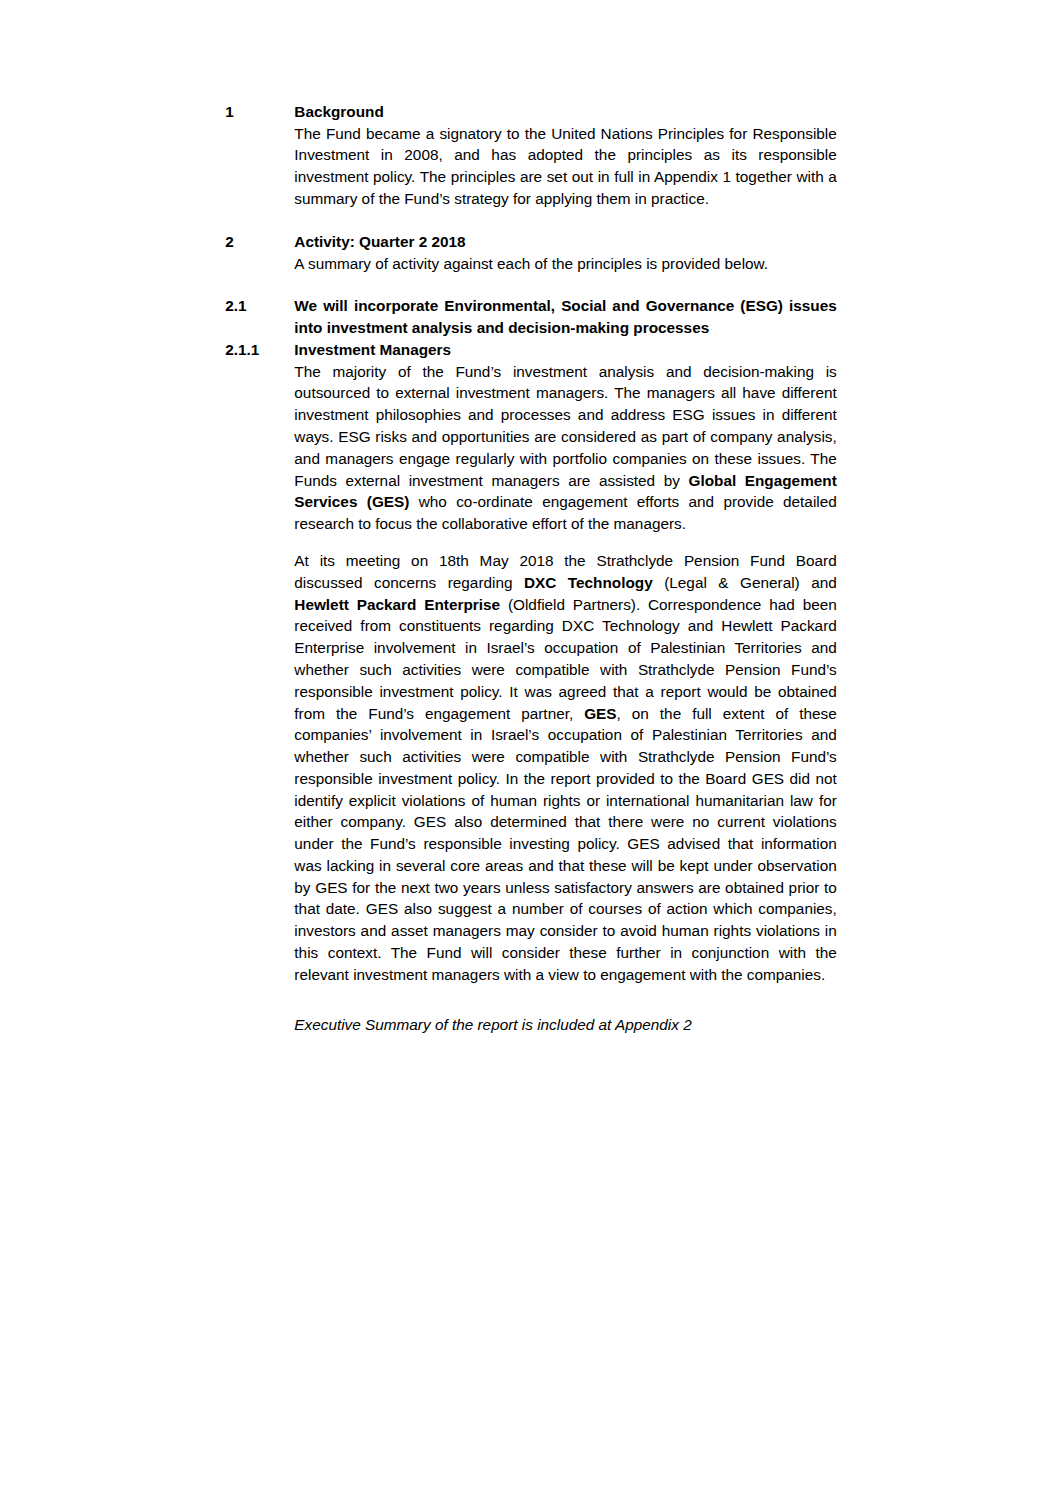1
Background
The Fund became a signatory to the United Nations Principles for Responsible Investment in 2008, and has adopted the principles as its responsible investment policy. The principles are set out in full in Appendix 1 together with a summary of the Fund’s strategy for applying them in practice.
2
Activity: Quarter 2 2018
A summary of activity against each of the principles is provided below.
2.1
We will incorporate Environmental, Social and Governance (ESG) issues into investment analysis and decision-making processes
2.1.1
Investment Managers
The majority of the Fund’s investment analysis and decision-making is outsourced to external investment managers. The managers all have different investment philosophies and processes and address ESG issues in different ways. ESG risks and opportunities are considered as part of company analysis, and managers engage regularly with portfolio companies on these issues. The Funds external investment managers are assisted by Global Engagement Services (GES) who co-ordinate engagement efforts and provide detailed research to focus the collaborative effort of the managers.
At its meeting on 18th May 2018 the Strathclyde Pension Fund Board discussed concerns regarding DXC Technology (Legal & General) and Hewlett Packard Enterprise (Oldfield Partners). Correspondence had been received from constituents regarding DXC Technology and Hewlett Packard Enterprise involvement in Israel’s occupation of Palestinian Territories and whether such activities were compatible with Strathclyde Pension Fund’s responsible investment policy. It was agreed that a report would be obtained from the Fund’s engagement partner, GES, on the full extent of these companies’ involvement in Israel’s occupation of Palestinian Territories and whether such activities were compatible with Strathclyde Pension Fund’s responsible investment policy. In the report provided to the Board GES did not identify explicit violations of human rights or international humanitarian law for either company. GES also determined that there were no current violations under the Fund’s responsible investing policy. GES advised that information was lacking in several core areas and that these will be kept under observation by GES for the next two years unless satisfactory answers are obtained prior to that date. GES also suggest a number of courses of action which companies, investors and asset managers may consider to avoid human rights violations in this context. The Fund will consider these further in conjunction with the relevant investment managers with a view to engagement with the companies.
Executive Summary of the report is included at Appendix 2